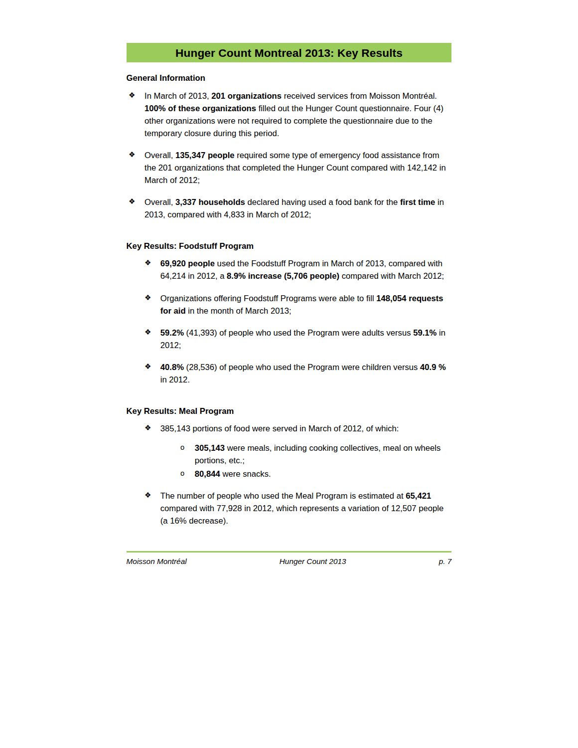Hunger Count Montreal 2013: Key Results
General Information
In March of 2013, 201 organizations received services from Moisson Montréal. 100% of these organizations filled out the Hunger Count questionnaire. Four (4) other organizations were not required to complete the questionnaire due to the temporary closure during this period.
Overall, 135,347 people required some type of emergency food assistance from the 201 organizations that completed the Hunger Count compared with 142,142 in March of 2012;
Overall, 3,337 households declared having used a food bank for the first time in 2013, compared with 4,833 in March of 2012;
Key Results: Foodstuff Program
69,920 people used the Foodstuff Program in March of 2013, compared with 64,214 in 2012, a 8.9% increase (5,706 people) compared with March 2012;
Organizations offering Foodstuff Programs were able to fill 148,054 requests for aid in the month of March 2013;
59.2% (41,393) of people who used the Program were adults versus 59.1% in 2012;
40.8% (28,536) of people who used the Program were children versus 40.9 % in 2012.
Key Results: Meal Program
385,143 portions of food were served in March of 2012, of which:
305,143 were meals, including cooking collectives, meal on wheels portions, etc.;
80,844 were snacks.
The number of people who used the Meal Program is estimated at 65,421 compared with 77,928 in 2012, which represents a variation of 12,507 people (a 16% decrease).
Moisson Montréal Hunger Count 2013 p. 7